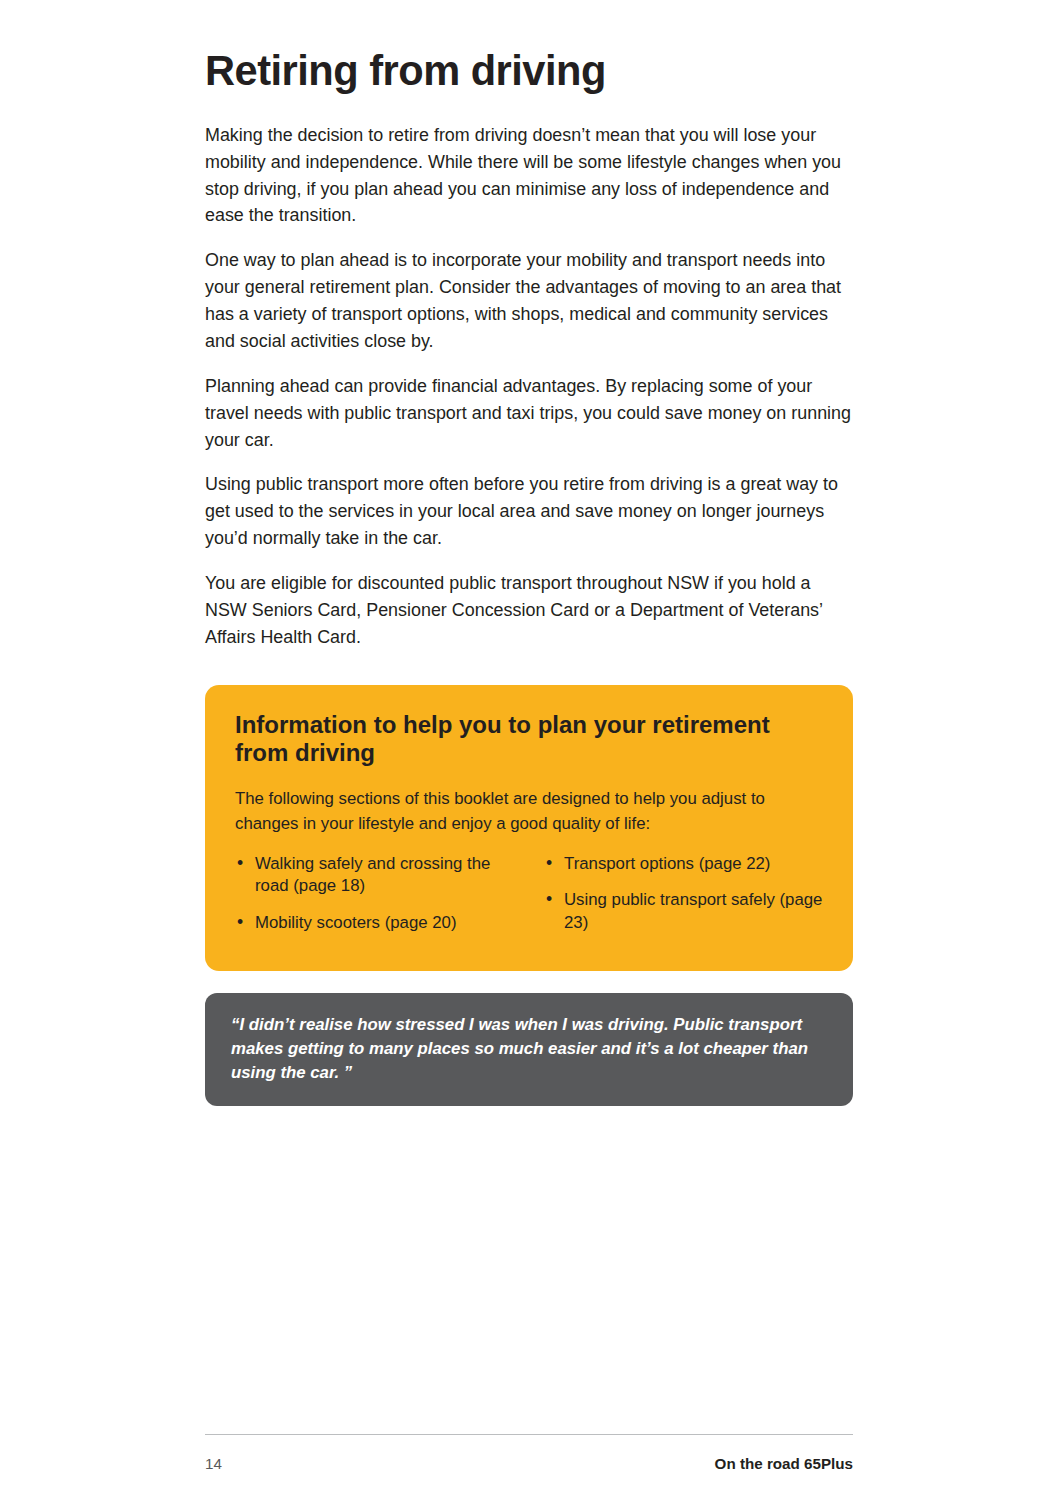Retiring from driving
Making the decision to retire from driving doesn’t mean that you will lose your mobility and independence. While there will be some lifestyle changes when you stop driving, if you plan ahead you can minimise any loss of independence and ease the transition.
One way to plan ahead is to incorporate your mobility and transport needs into your general retirement plan. Consider the advantages of moving to an area that has a variety of transport options, with shops, medical and community services and social activities close by.
Planning ahead can provide financial advantages. By replacing some of your travel needs with public transport and taxi trips, you could save money on running your car.
Using public transport more often before you retire from driving is a great way to get used to the services in your local area and save money on longer journeys you’d normally take in the car.
You are eligible for discounted public transport throughout NSW if you hold a NSW Seniors Card, Pensioner Concession Card or a Department of Veterans’ Affairs Health Card.
Information to help you to plan your retirement from driving
The following sections of this booklet are designed to help you adjust to changes in your lifestyle and enjoy a good quality of life:
Walking safely and crossing the road (page 18)
Mobility scooters (page 20)
Transport options (page 22)
Using public transport safely (page 23)
“I didn’t realise how stressed I was when I was driving. Public transport makes getting to many places so much easier and it’s a lot cheaper than using the car. ”
14 On the road 65Plus